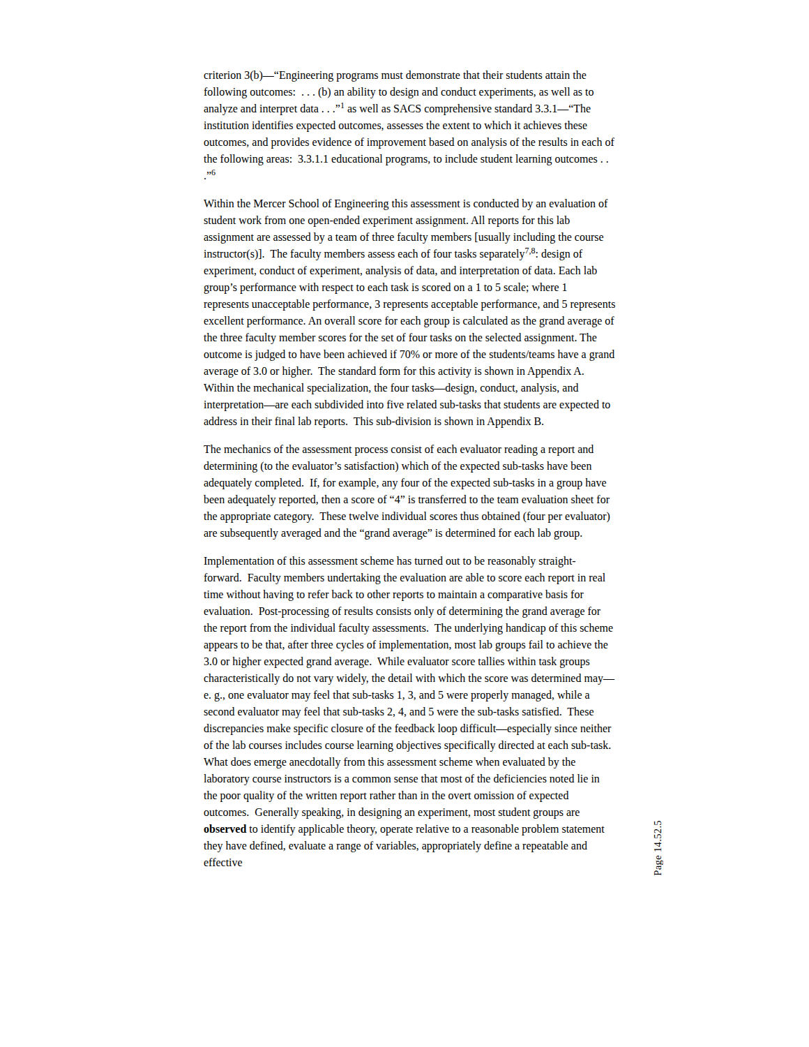criterion 3(b)—“Engineering programs must demonstrate that their students attain the following outcomes: . . . (b) an ability to design and conduct experiments, as well as to analyze and interpret data . . .”1 as well as SACS comprehensive standard 3.3.1—“The institution identifies expected outcomes, assesses the extent to which it achieves these outcomes, and provides evidence of improvement based on analysis of the results in each of the following areas: 3.3.1.1 educational programs, to include student learning outcomes . . .”6
Within the Mercer School of Engineering this assessment is conducted by an evaluation of student work from one open-ended experiment assignment. All reports for this lab assignment are assessed by a team of three faculty members [usually including the course instructor(s)]. The faculty members assess each of four tasks separately7,8: design of experiment, conduct of experiment, analysis of data, and interpretation of data. Each lab group’s performance with respect to each task is scored on a 1 to 5 scale; where 1 represents unacceptable performance, 3 represents acceptable performance, and 5 represents excellent performance. An overall score for each group is calculated as the grand average of the three faculty member scores for the set of four tasks on the selected assignment. The outcome is judged to have been achieved if 70% or more of the students/teams have a grand average of 3.0 or higher. The standard form for this activity is shown in Appendix A. Within the mechanical specialization, the four tasks—design, conduct, analysis, and interpretation—are each subdivided into five related sub-tasks that students are expected to address in their final lab reports. This sub-division is shown in Appendix B.
The mechanics of the assessment process consist of each evaluator reading a report and determining (to the evaluator’s satisfaction) which of the expected sub-tasks have been adequately completed. If, for example, any four of the expected sub-tasks in a group have been adequately reported, then a score of “4” is transferred to the team evaluation sheet for the appropriate category. These twelve individual scores thus obtained (four per evaluator) are subsequently averaged and the “grand average” is determined for each lab group.
Implementation of this assessment scheme has turned out to be reasonably straight-forward. Faculty members undertaking the evaluation are able to score each report in real time without having to refer back to other reports to maintain a comparative basis for evaluation. Post-processing of results consists only of determining the grand average for the report from the individual faculty assessments. The underlying handicap of this scheme appears to be that, after three cycles of implementation, most lab groups fail to achieve the 3.0 or higher expected grand average. While evaluator score tallies within task groups characteristically do not vary widely, the detail with which the score was determined may—e. g., one evaluator may feel that sub-tasks 1, 3, and 5 were properly managed, while a second evaluator may feel that sub-tasks 2, 4, and 5 were the sub-tasks satisfied. These discrepancies make specific closure of the feedback loop difficult—especially since neither of the lab courses includes course learning objectives specifically directed at each sub-task. What does emerge anecdotally from this assessment scheme when evaluated by the laboratory course instructors is a common sense that most of the deficiencies noted lie in the poor quality of the written report rather than in the overt omission of expected outcomes. Generally speaking, in designing an experiment, most student groups are observed to identify applicable theory, operate relative to a reasonable problem statement they have defined, evaluate a range of variables, appropriately define a repeatable and effective
Page 14.52.5